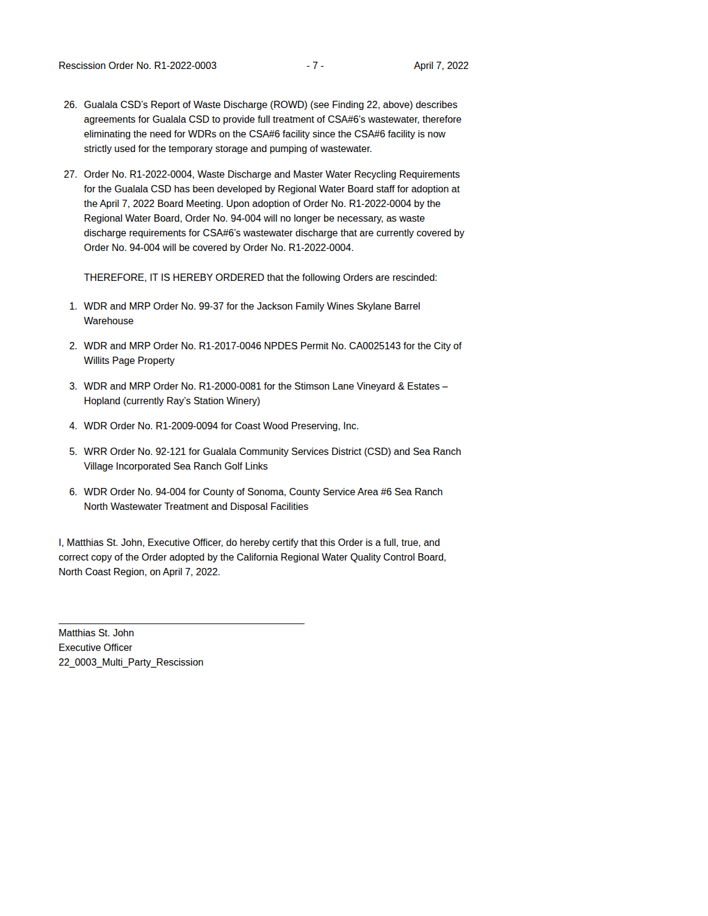Rescission Order No. R1-2022-0003 - 7 - April 7, 2022
Gualala CSD’s Report of Waste Discharge (ROWD) (see Finding 22, above) describes agreements for Gualala CSD to provide full treatment of CSA#6’s wastewater, therefore eliminating the need for WDRs on the CSA#6 facility since the CSA#6 facility is now strictly used for the temporary storage and pumping of wastewater.
Order No. R1-2022-0004, Waste Discharge and Master Water Recycling Requirements for the Gualala CSD has been developed by Regional Water Board staff for adoption at the April 7, 2022 Board Meeting. Upon adoption of Order No. R1-2022-0004 by the Regional Water Board, Order No. 94-004 will no longer be necessary, as waste discharge requirements for CSA#6’s wastewater discharge that are currently covered by Order No. 94-004 will be covered by Order No. R1-2022-0004.
THEREFORE, IT IS HEREBY ORDERED that the following Orders are rescinded:
WDR and MRP Order No. 99-37 for the Jackson Family Wines Skylane Barrel Warehouse
WDR and MRP Order No. R1-2017-0046 NPDES Permit No. CA0025143 for the City of Willits Page Property
WDR and MRP Order No. R1-2000-0081 for the Stimson Lane Vineyard & Estates – Hopland (currently Ray’s Station Winery)
WDR Order No. R1-2009-0094 for Coast Wood Preserving, Inc.
WRR Order No. 92-121 for Gualala Community Services District (CSD) and Sea Ranch Village Incorporated Sea Ranch Golf Links
WDR Order No. 94-004 for County of Sonoma, County Service Area #6 Sea Ranch North Wastewater Treatment and Disposal Facilities
I, Matthias St. John, Executive Officer, do hereby certify that this Order is a full, true, and correct copy of the Order adopted by the California Regional Water Quality Control Board, North Coast Region, on April 7, 2022.
Matthias St. John
Executive Officer
22_0003_Multi_Party_Rescission